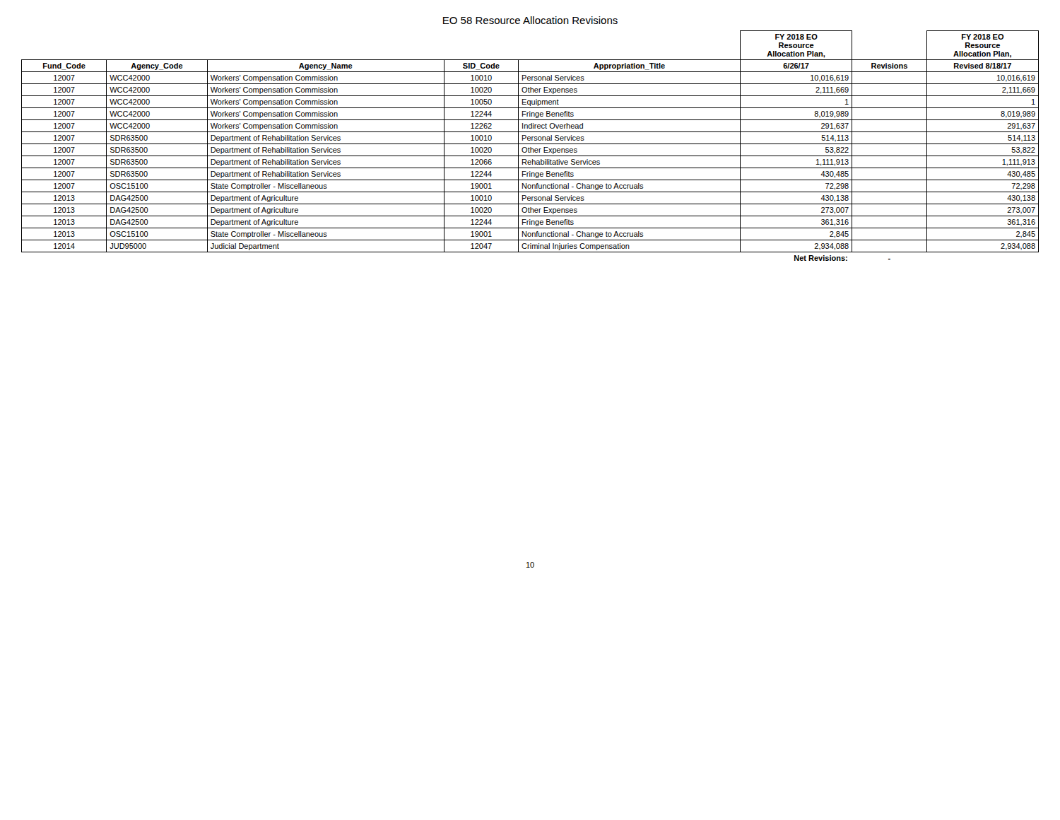EO 58 Resource Allocation Revisions
| | | | | | FY 2018 EO Resource Allocation Plan, | | FY 2018 EO Resource Allocation Plan, |
| --- | --- | --- | --- | --- | --- | --- | --- |
| Fund_Code | Agency_Code | Agency_Name | SID_Code | Appropriation_Title | 6/26/17 | Revisions | Revised 8/18/17 |
| 12007 | WCC42000 | Workers' Compensation Commission | 10010 | Personal Services | 10,016,619 | | 10,016,619 |
| 12007 | WCC42000 | Workers' Compensation Commission | 10020 | Other Expenses | 2,111,669 | | 2,111,669 |
| 12007 | WCC42000 | Workers' Compensation Commission | 10050 | Equipment | 1 | | 1 |
| 12007 | WCC42000 | Workers' Compensation Commission | 12244 | Fringe Benefits | 8,019,989 | | 8,019,989 |
| 12007 | WCC42000 | Workers' Compensation Commission | 12262 | Indirect Overhead | 291,637 | | 291,637 |
| 12007 | SDR63500 | Department of Rehabilitation Services | 10010 | Personal Services | 514,113 | | 514,113 |
| 12007 | SDR63500 | Department of Rehabilitation Services | 10020 | Other Expenses | 53,822 | | 53,822 |
| 12007 | SDR63500 | Department of Rehabilitation Services | 12066 | Rehabilitative Services | 1,111,913 | | 1,111,913 |
| 12007 | SDR63500 | Department of Rehabilitation Services | 12244 | Fringe Benefits | 430,485 | | 430,485 |
| 12007 | OSC15100 | State Comptroller - Miscellaneous | 19001 | Nonfunctional - Change to Accruals | 72,298 | | 72,298 |
| 12013 | DAG42500 | Department of Agriculture | 10010 | Personal Services | 430,138 | | 430,138 |
| 12013 | DAG42500 | Department of Agriculture | 10020 | Other Expenses | 273,007 | | 273,007 |
| 12013 | DAG42500 | Department of Agriculture | 12244 | Fringe Benefits | 361,316 | | 361,316 |
| 12013 | OSC15100 | State Comptroller - Miscellaneous | 19001 | Nonfunctional - Change to Accruals | 2,845 | | 2,845 |
| 12014 | JUD95000 | Judicial Department | 12047 | Criminal Injuries Compensation | 2,934,088 | | 2,934,088 |
| | Net Revisions: | - | |
10